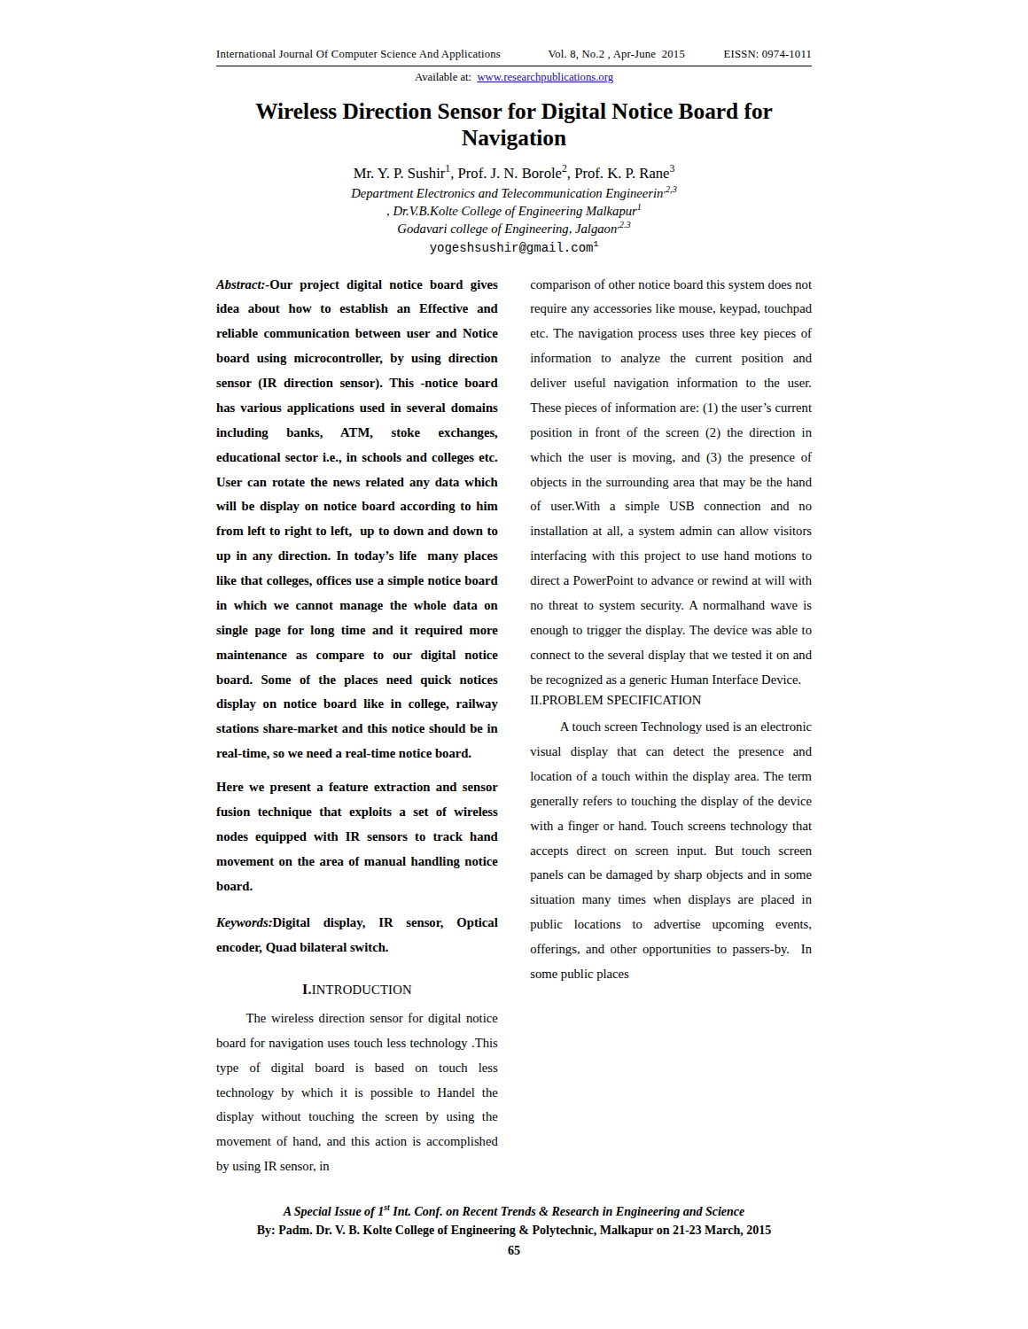International Journal Of Computer Science And Applications
Vol. 8, No.2 , Apr-June 2015
EISSN: 0974-1011
Available at: www.researchpublications.org
Wireless Direction Sensor for Digital Notice Board for
Navigation
Mr. Y. P. Sushir1, Prof. J. N. Borole2, Prof. K. P. Rane3
Department Electronics and Telecommunication Engineerin,2,3
, Dr.V.B.Kolte College of Engineering Malkapur1
Godavari college of Engineering, Jalgaon,2.3
yogeshsushir@gmail.com1
Abstract:-Our project digital notice board gives idea about how to establish an Effective and reliable communication between user and Notice board using microcontroller, by using direction sensor (IR direction sensor). This -notice board has various applications used in several domains including banks, ATM, stoke exchanges, educational sector i.e., in schools and colleges etc. User can rotate the news related any data which will be display on notice board according to him from left to right to left, up to down and down to up in any direction. In today’s life many places like that colleges, offices use a simple notice board in which we cannot manage the whole data on single page for long time and it required more maintenance as compare to our digital notice board. Some of the places need quick notices display on notice board like in college, railway stations share-market and this notice should be in real-time, so we need a real-time notice board.
Here we present a feature extraction and sensor fusion technique that exploits a set of wireless nodes equipped with IR sensors to track hand movement on the area of manual handling notice board.
Keywords: Digital display, IR sensor, Optical encoder, Quad bilateral switch.
I. INTRODUCTION
The wireless direction sensor for digital notice board for navigation uses touch less technology .This type of digital board is based on touch less technology by which it is possible to Handel the display without touching the screen by using the movement of hand, and this action is accomplished by using IR sensor, in
comparison of other notice board this system does not require any accessories like mouse, keypad, touchpad etc. The navigation process uses three key pieces of information to analyze the current position and deliver useful navigation information to the user. These pieces of information are: (1) the user’s current position in front of the screen (2) the direction in which the user is moving, and (3) the presence of objects in the surrounding area that may be the hand of user.With a simple USB connection and no installation at all, a system admin can allow visitors interfacing with this project to use hand motions to direct a PowerPoint to advance or rewind at will with no threat to system security. A normalhand wave is enough to trigger the display. The device was able to connect to the several display that we tested it on and be recognized as a generic Human Interface Device.
II.PROBLEM SPECIFICATION
A touch screen Technology used is an electronic visual display that can detect the presence and location of a touch within the display area. The term generally refers to touching the display of the device with a finger or hand. Touch screens technology that accepts direct on screen input. But touch screen panels can be damaged by sharp objects and in some situation many times when displays are placed in public locations to advertise upcoming events, offerings, and other opportunities to passers-by. In some public places
A Special Issue of 1st Int. Conf. on Recent Trends & Research in Engineering and Science
By: Padm. Dr. V. B. Kolte College of Engineering & Polytechnic, Malkapur on 21-23 March, 2015
65